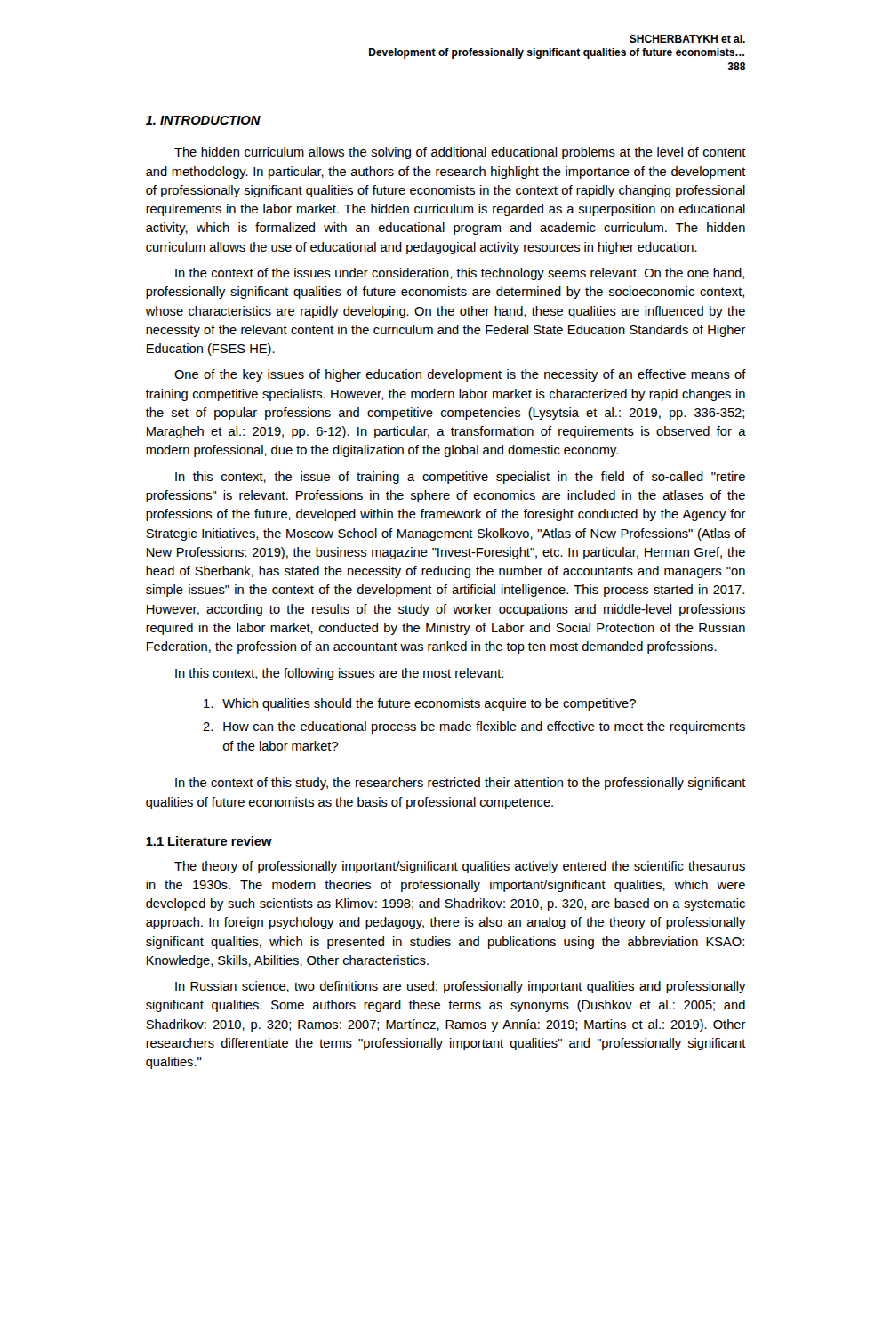SHCHERBATYKH et al.
Development of professionally significant qualities of future economists… 388
1. INTRODUCTION
The hidden curriculum allows the solving of additional educational problems at the level of content and methodology. In particular, the authors of the research highlight the importance of the development of professionally significant qualities of future economists in the context of rapidly changing professional requirements in the labor market. The hidden curriculum is regarded as a superposition on educational activity, which is formalized with an educational program and academic curriculum. The hidden curriculum allows the use of educational and pedagogical activity resources in higher education.
In the context of the issues under consideration, this technology seems relevant. On the one hand, professionally significant qualities of future economists are determined by the socioeconomic context, whose characteristics are rapidly developing. On the other hand, these qualities are influenced by the necessity of the relevant content in the curriculum and the Federal State Education Standards of Higher Education (FSES HE).
One of the key issues of higher education development is the necessity of an effective means of training competitive specialists. However, the modern labor market is characterized by rapid changes in the set of popular professions and competitive competencies (Lysytsia et al.: 2019, pp. 336-352; Maragheh et al.: 2019, pp. 6-12). In particular, a transformation of requirements is observed for a modern professional, due to the digitalization of the global and domestic economy.
In this context, the issue of training a competitive specialist in the field of so-called "retire professions" is relevant. Professions in the sphere of economics are included in the atlases of the professions of the future, developed within the framework of the foresight conducted by the Agency for Strategic Initiatives, the Moscow School of Management Skolkovo, "Atlas of New Professions" (Atlas of New Professions: 2019), the business magazine "Invest-Foresight", etc. In particular, Herman Gref, the head of Sberbank, has stated the necessity of reducing the number of accountants and managers "on simple issues" in the context of the development of artificial intelligence. This process started in 2017. However, according to the results of the study of worker occupations and middle-level professions required in the labor market, conducted by the Ministry of Labor and Social Protection of the Russian Federation, the profession of an accountant was ranked in the top ten most demanded professions.
In this context, the following issues are the most relevant:
Which qualities should the future economists acquire to be competitive?
How can the educational process be made flexible and effective to meet the requirements of the labor market?
In the context of this study, the researchers restricted their attention to the professionally significant qualities of future economists as the basis of professional competence.
1.1 Literature review
The theory of professionally important/significant qualities actively entered the scientific thesaurus in the 1930s. The modern theories of professionally important/significant qualities, which were developed by such scientists as Klimov: 1998; and Shadrikov: 2010, p. 320, are based on a systematic approach. In foreign psychology and pedagogy, there is also an analog of the theory of professionally significant qualities, which is presented in studies and publications using the abbreviation KSAO: Knowledge, Skills, Abilities, Other characteristics.
In Russian science, two definitions are used: professionally important qualities and professionally significant qualities. Some authors regard these terms as synonyms (Dushkov et al.: 2005; and Shadrikov: 2010, p. 320; Ramos: 2007; Martínez, Ramos y Annía: 2019; Martins et al.: 2019). Other researchers differentiate the terms "professionally important qualities" and "professionally significant qualities."